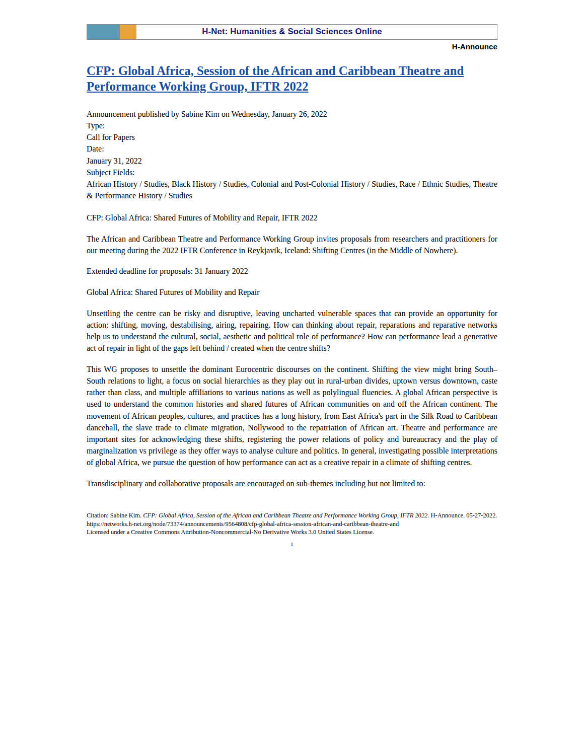H-Net: Humanities & Social Sciences Online
H-Announce
CFP: Global Africa, Session of the African and Caribbean Theatre and Performance Working Group, IFTR 2022
Announcement published by Sabine Kim on Wednesday, January 26, 2022
Type:
Call for Papers
Date:
January 31, 2022
Subject Fields:
African History / Studies, Black History / Studies, Colonial and Post-Colonial History / Studies, Race / Ethnic Studies, Theatre & Performance History / Studies
CFP: Global Africa: Shared Futures of Mobility and Repair, IFTR 2022
The African and Caribbean Theatre and Performance Working Group invites proposals from researchers and practitioners for our meeting during the 2022 IFTR Conference in Reykjavik, Iceland: Shifting Centres (in the Middle of Nowhere).
Extended deadline for proposals: 31 January 2022
Global Africa: Shared Futures of Mobility and Repair
Unsettling the centre can be risky and disruptive, leaving uncharted vulnerable spaces that can provide an opportunity for action: shifting, moving, destabilising, airing, repairing. How can thinking about repair, reparations and reparative networks help us to understand the cultural, social, aesthetic and political role of performance? How can performance lead a generative act of repair in light of the gaps left behind / created when the centre shifts?
This WG proposes to unsettle the dominant Eurocentric discourses on the continent. Shifting the view might bring South–South relations to light, a focus on social hierarchies as they play out in rural-urban divides, uptown versus downtown, caste rather than class, and multiple affiliations to various nations as well as polylingual fluencies. A global African perspective is used to understand the common histories and shared futures of African communities on and off the African continent. The movement of African peoples, cultures, and practices has a long history, from East Africa's part in the Silk Road to Caribbean dancehall, the slave trade to climate migration, Nollywood to the repatriation of African art. Theatre and performance are important sites for acknowledging these shifts, registering the power relations of policy and bureaucracy and the play of marginalization vs privilege as they offer ways to analyse culture and politics. In general, investigating possible interpretations of global Africa, we pursue the question of how performance can act as a creative repair in a climate of shifting centres.
Transdisciplinary and collaborative proposals are encouraged on sub-themes including but not limited to:
Citation: Sabine Kim. CFP: Global Africa, Session of the African and Caribbean Theatre and Performance Working Group, IFTR 2022. H-Announce. 05-27-2022.
https://networks.h-net.org/node/73374/announcements/9564808/cfp-global-africa-session-african-and-caribbean-theatre-and
Licensed under a Creative Commons Attribution-Noncommercial-No Derivative Works 3.0 United States License.
1